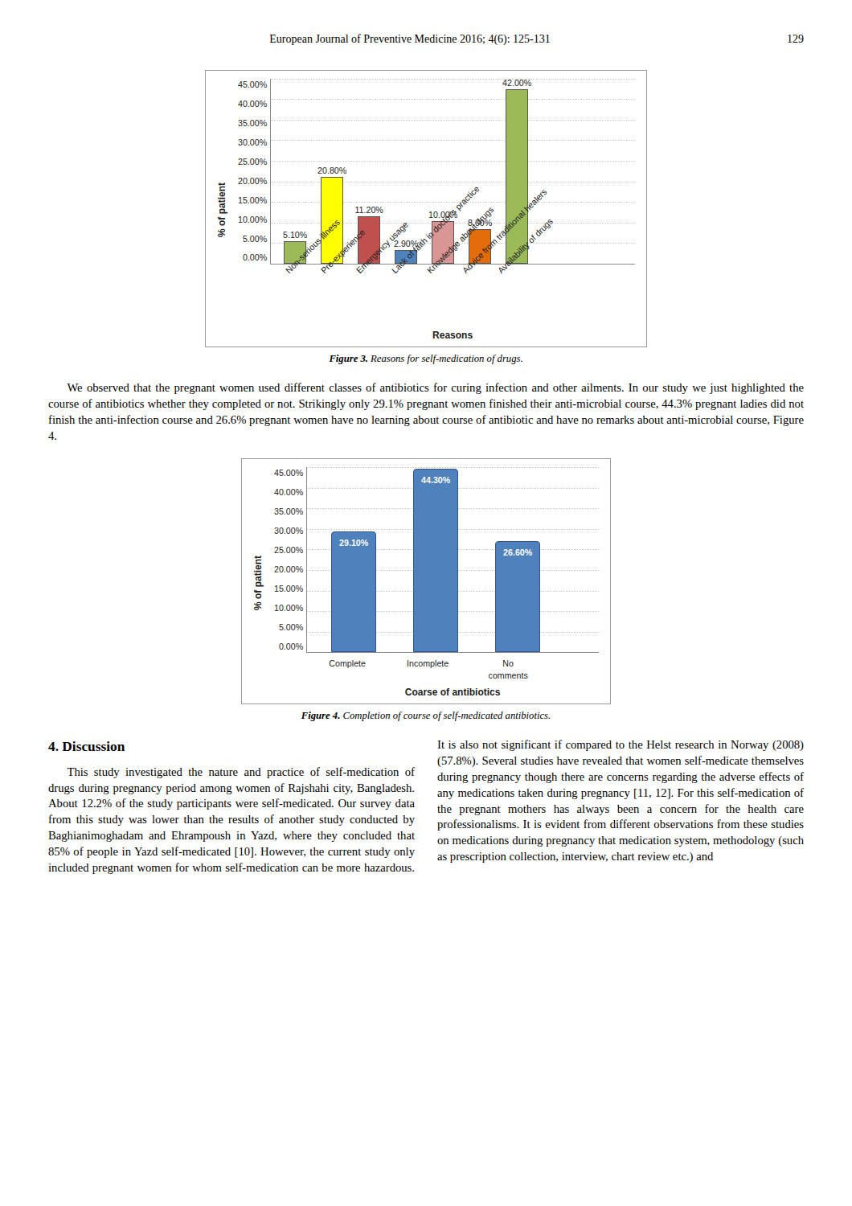European Journal of Preventive Medicine 2016; 4(6): 125-131
129
% of patient
45.00%
40.00%
35.00%
30.00%
25.00%
20.00%
15.00%
10.00%
5.00%
0.00%
5.10%
20.80%
11.20%
2.90%
10.00%
8.00%
42.00%
Non-serious illness Pre-experience Emergency usage Lack of faith in doctor's practice Knowledge about drugs Advice from traditional healers Availability of drugs
Reasons
Figure 3. Reasons for self-medication of drugs.
We observed that the pregnant women used different classes of antibiotics for curing infection and other ailments. In our study we just highlighted the course of antibiotics whether they completed or not. Strikingly only 29.1% pregnant women finished their anti-microbial course, 44.3% pregnant ladies did not finish the anti-infection course and 26.6% pregnant women have no learning about course of antibiotic and have no remarks about anti-microbial course, Figure 4.
% of patient
45.00%
40.00%
35.00%
30.00%
25.00%
20.00%
15.00%
10.00%
5.00%
0.00%
29.10%
44.30%
26.60%
Complete Incomplete No comments
Coarse of antibiotics
Figure 4. Completion of course of self-medicated antibiotics.
4. Discussion
This study investigated the nature and practice of self-medication of drugs during pregnancy period among women of Rajshahi city, Bangladesh. About 12.2% of the study participants were self-medicated. Our survey data from this study was lower than the results of another study conducted by Baghianimoghadam and Ehrampoush in Yazd, where they concluded that 85% of people in Yazd self-medicated [10]. However, the current study only included pregnant women for whom self-medication can be more hazardous. It is also not significant if compared to the Helst research in Norway (2008) (57.8%). Several studies have revealed that women self-medicate themselves during pregnancy though there are concerns regarding the adverse effects of any medications taken during pregnancy [11, 12]. For this self-medication of the pregnant mothers has always been a concern for the health care professionalisms. It is evident from different observations from these studies on medications during pregnancy that medication system, methodology (such as prescription collection, interview, chart review etc.) and